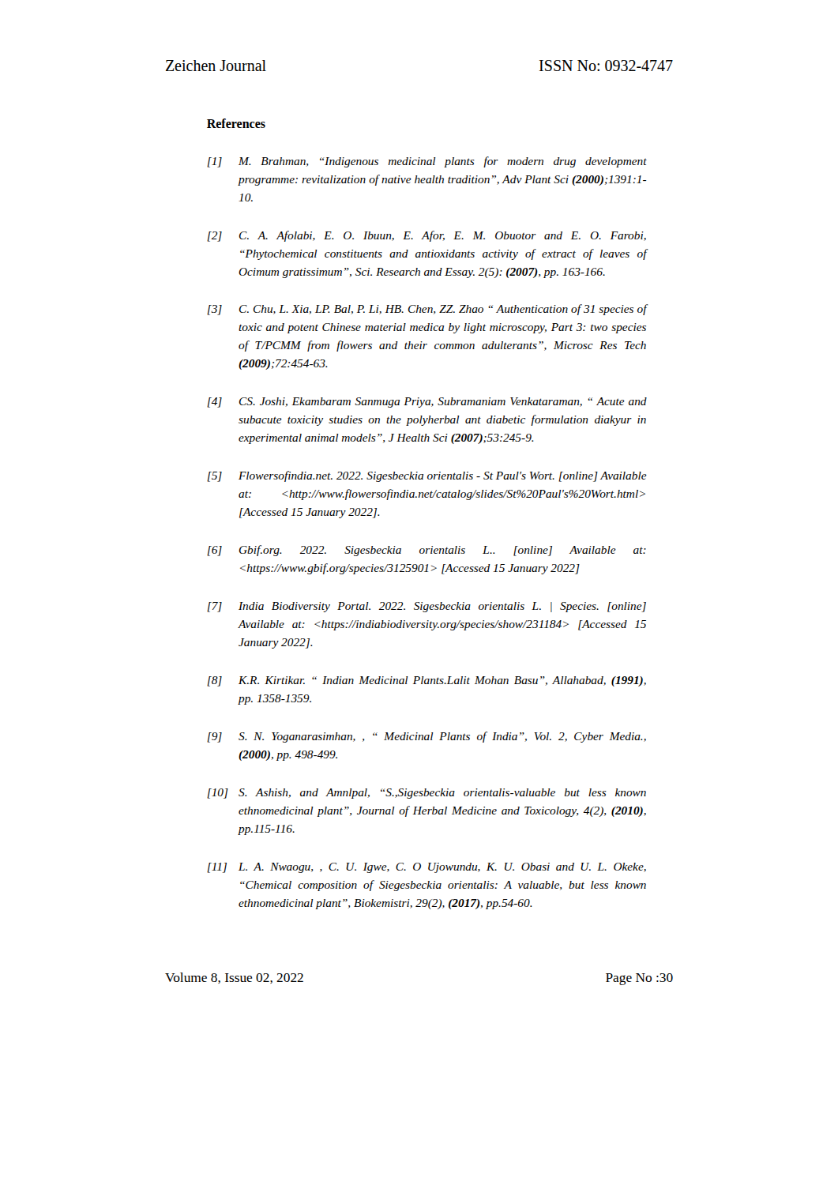Zeichen Journal
ISSN No: 0932-4747
References
[1] M. Brahman, “Indigenous medicinal plants for modern drug development programme: revitalization of native health tradition”, Adv Plant Sci (2000);1391:1-10.
[2] C. A. Afolabi, E. O. Ibuun, E. Afor, E. M. Obuotor and E. O. Farobi, “Phytochemical constituents and antioxidants activity of extract of leaves of Ocimum gratissimum”, Sci. Research and Essay. 2(5): (2007), pp. 163-166.
[3] C. Chu, L. Xia, LP. Bal, P. Li, HB. Chen, ZZ. Zhao “ Authentication of 31 species of toxic and potent Chinese material medica by light microscopy, Part 3: two species of T/PCMM from flowers and their common adulterants”, Microsc Res Tech (2009);72:454-63.
[4] CS. Joshi, Ekambaram Sanmuga Priya, Subramaniam Venkataraman, “ Acute and subacute toxicity studies on the polyherbal ant diabetic formulation diakyur in experimental animal models”, J Health Sci (2007);53:245-9.
[5] Flowersofindia.net. 2022. Sigesbeckia orientalis - St Paul's Wort. [online] Available at: <http://www.flowersofindia.net/catalog/slides/St%20Paul's%20Wort.html> [Accessed 15 January 2022].
[6] Gbif.org. 2022. Sigesbeckia orientalis L.. [online] Available at: <https://www.gbif.org/species/3125901> [Accessed 15 January 2022]
[7] India Biodiversity Portal. 2022. Sigesbeckia orientalis L. | Species. [online] Available at: <https://indiabiodiversity.org/species/show/231184> [Accessed 15 January 2022].
[8] K.R. Kirtikar. “ Indian Medicinal Plants.Lalit Mohan Basu”, Allahabad, (1991), pp. 1358-1359.
[9] S. N. Yoganarasimhan, , “ Medicinal Plants of India”, Vol. 2, Cyber Media., (2000), pp. 498-499.
[10] S. Ashish, and Amnlpal, “S.,Sigesbeckia orientalis-valuable but less known ethnomedicinal plant”, Journal of Herbal Medicine and Toxicology, 4(2), (2010), pp.115-116.
[11] L. A. Nwaogu, , C. U. Igwe, C. O Ujowundu, K. U. Obasi and U. L. Okeke, “Chemical composition of Siegesbeckia orientalis: A valuable, but less known ethnomedicinal plant”, Biokemistri, 29(2), (2017), pp.54-60.
Volume 8, Issue 02, 2022
Page No :30